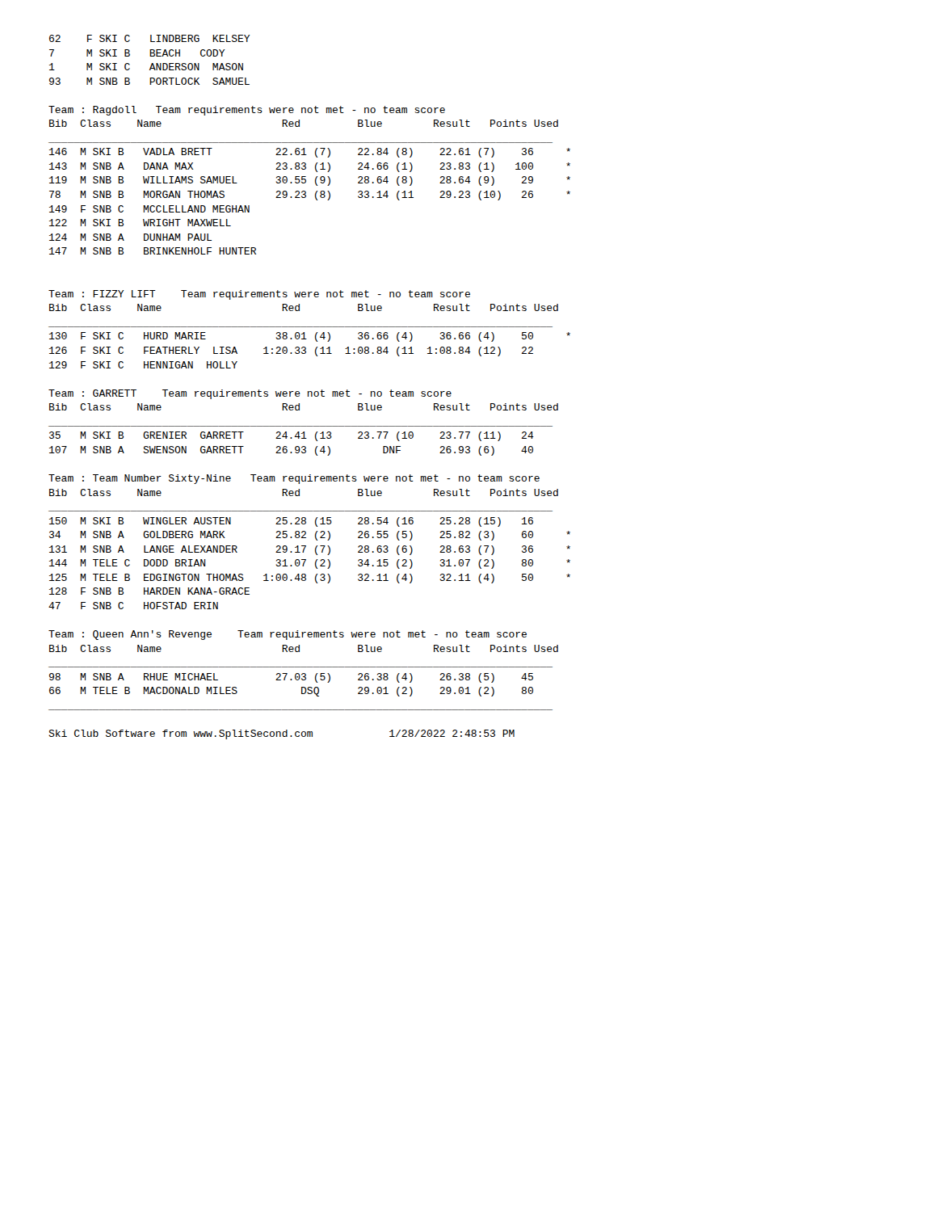62    F SKI C   LINDBERG  KELSEY
7     M SKI B   BEACH   CODY
1     M SKI C   ANDERSON  MASON
93    M SNB B   PORTLOCK  SAMUEL

Team : Ragdoll   Team requirements were not met - no team score
Bib  Class    Name                   Red         Blue        Result   Points Used
________________________________________________________________________________
146  M SKI B   VADLA BRETT          22.61 (7)    22.84 (8)    22.61 (7)    36     *
143  M SNB A   DANA MAX             23.83 (1)    24.66 (1)    23.83 (1)   100     *
119  M SNB B   WILLIAMS SAMUEL      30.55 (9)    28.64 (8)    28.64 (9)    29     *
78   M SNB B   MORGAN THOMAS        29.23 (8)    33.14 (11    29.23 (10)   26     *
149  F SNB C   MCCLELLAND MEGHAN
122  M SKI B   WRIGHT MAXWELL
124  M SNB A   DUNHAM PAUL
147  M SNB B   BRINKENHOLF HUNTER


Team : FIZZY LIFT    Team requirements were not met - no team score
Bib  Class    Name                   Red         Blue        Result   Points Used
________________________________________________________________________________
130  F SKI C   HURD MARIE           38.01 (4)    36.66 (4)    36.66 (4)    50     *
126  F SKI C   FEATHERLY  LISA    1:20.33 (11  1:08.84 (11  1:08.84 (12)   22
129  F SKI C   HENNIGAN  HOLLY

Team : GARRETT    Team requirements were not met - no team score
Bib  Class    Name                   Red         Blue        Result   Points Used
________________________________________________________________________________
35   M SKI B   GRENIER  GARRETT     24.41 (13    23.77 (10    23.77 (11)   24
107  M SNB A   SWENSON  GARRETT     26.93 (4)        DNF      26.93 (6)    40

Team : Team Number Sixty-Nine   Team requirements were not met - no team score
Bib  Class    Name                   Red         Blue        Result   Points Used
________________________________________________________________________________
150  M SKI B   WINGLER AUSTEN       25.28 (15    28.54 (16    25.28 (15)   16
34   M SNB A   GOLDBERG MARK        25.82 (2)    26.55 (5)    25.82 (3)    60     *
131  M SNB A   LANGE ALEXANDER      29.17 (7)    28.63 (6)    28.63 (7)    36     *
144  M TELE C  DODD BRIAN           31.07 (2)    34.15 (2)    31.07 (2)    80     *
125  M TELE B  EDGINGTON THOMAS   1:00.48 (3)    32.11 (4)    32.11 (4)    50     *
128  F SNB B   HARDEN KANA-GRACE
47   F SNB C   HOFSTAD ERIN

Team : Queen Ann's Revenge    Team requirements were not met - no team score
Bib  Class    Name                   Red         Blue        Result   Points Used
________________________________________________________________________________
98   M SNB A   RHUE MICHAEL         27.03 (5)    26.38 (4)    26.38 (5)    45
66   M TELE B  MACDONALD MILES          DSQ      29.01 (2)    29.01 (2)    80
________________________________________________________________________________

Ski Club Software from www.SplitSecond.com            1/28/2022 2:48:53 PM